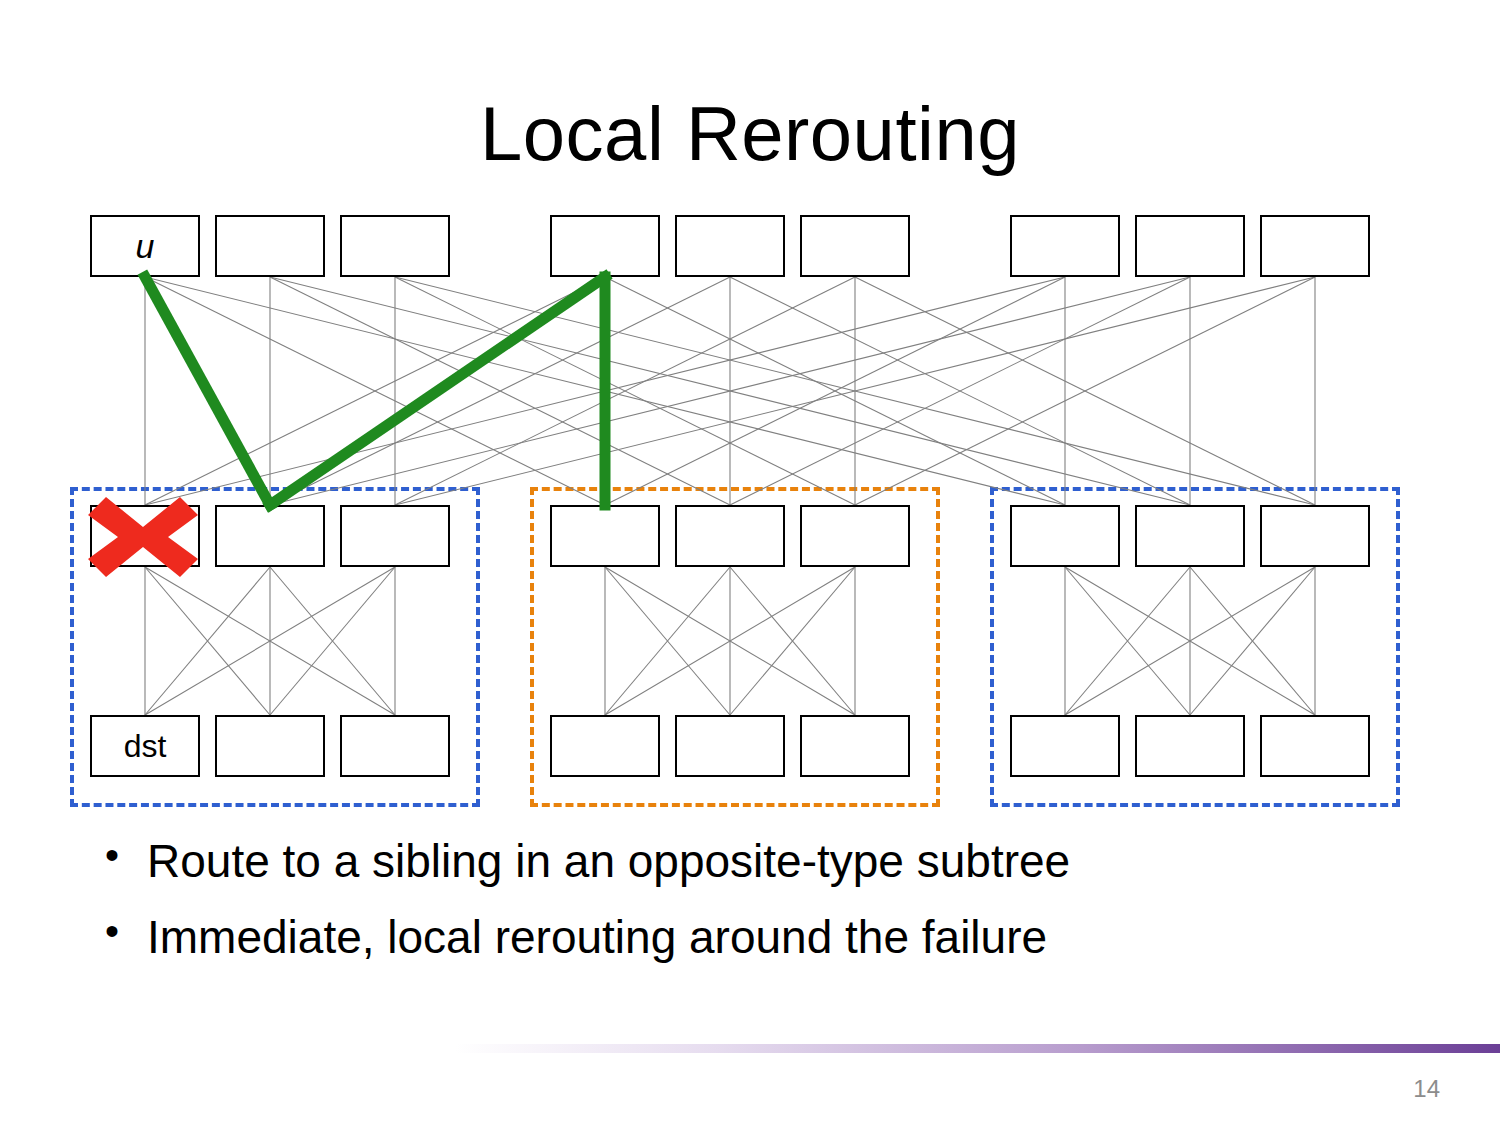Local Rerouting
u
dst
Route to a sibling in an opposite-type subtree
Immediate, local rerouting around the failure
14